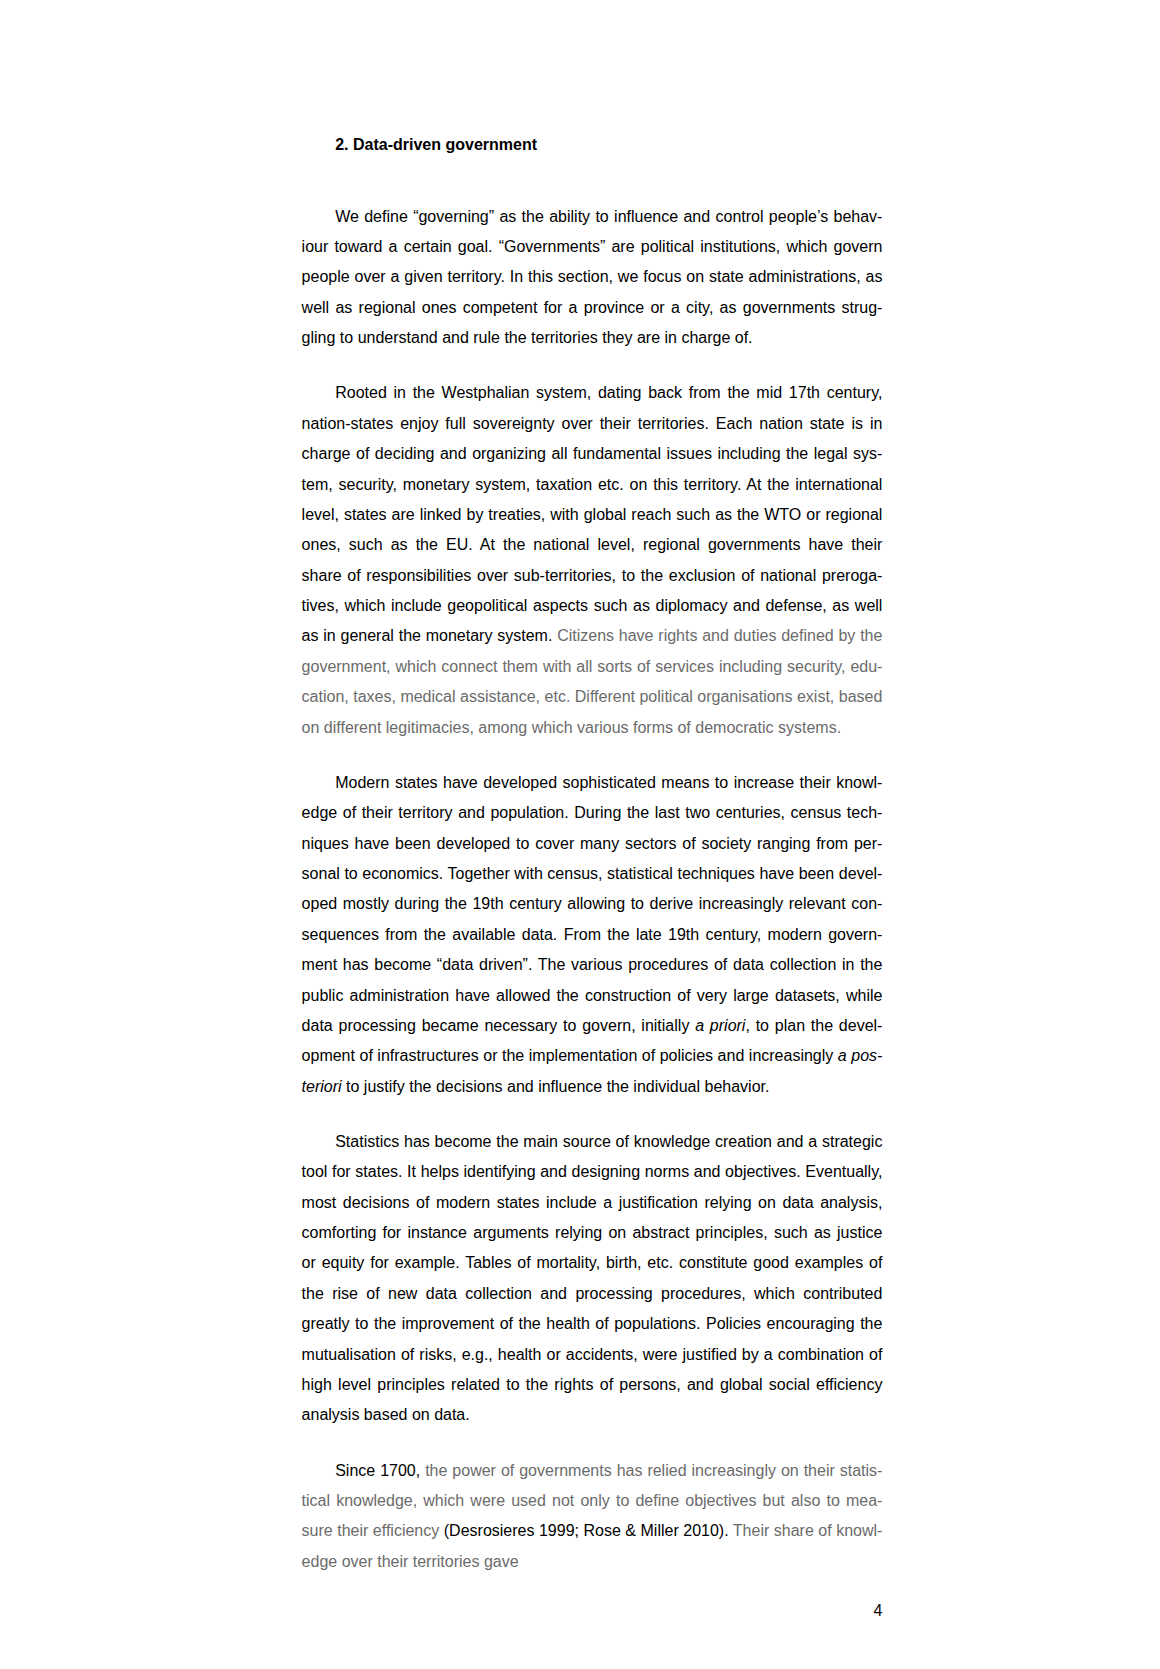2. Data-driven government
We define “governing” as the ability to influence and control people’s behaviour toward a certain goal. “Governments” are political institutions, which govern people over a given territory. In this section, we focus on state administrations, as well as regional ones competent for a province or a city, as governments struggling to understand and rule the territories they are in charge of.
Rooted in the Westphalian system, dating back from the mid 17th century, nation-states enjoy full sovereignty over their territories. Each nation state is in charge of deciding and organizing all fundamental issues including the legal system, security, monetary system, taxation etc. on this territory. At the international level, states are linked by treaties, with global reach such as the WTO or regional ones, such as the EU. At the national level, regional governments have their share of responsibilities over sub-territories, to the exclusion of national prerogatives, which include geopolitical aspects such as diplomacy and defense, as well as in general the monetary system. Citizens have rights and duties defined by the government, which connect them with all sorts of services including security, education, taxes, medical assistance, etc. Different political organisations exist, based on different legitimacies, among which various forms of democratic systems.
Modern states have developed sophisticated means to increase their knowledge of their territory and population. During the last two centuries, census techniques have been developed to cover many sectors of society ranging from personal to economics. Together with census, statistical techniques have been developed mostly during the 19th century allowing to derive increasingly relevant consequences from the available data. From the late 19th century, modern government has become “data driven”. The various procedures of data collection in the public administration have allowed the construction of very large datasets, while data processing became necessary to govern, initially a priori, to plan the development of infrastructures or the implementation of policies and increasingly a posteriori to justify the decisions and influence the individual behavior.
Statistics has become the main source of knowledge creation and a strategic tool for states. It helps identifying and designing norms and objectives. Eventually, most decisions of modern states include a justification relying on data analysis, comforting for instance arguments relying on abstract principles, such as justice or equity for example. Tables of mortality, birth, etc. constitute good examples of the rise of new data collection and processing procedures, which contributed greatly to the improvement of the health of populations. Policies encouraging the mutualisation of risks, e.g., health or accidents, were justified by a combination of high level principles related to the rights of persons, and global social efficiency analysis based on data.
Since 1700, the power of governments has relied increasingly on their statistical knowledge, which were used not only to define objectives but also to measure their efficiency (Desrosieres 1999; Rose & Miller 2010). Their share of knowledge over their territories gave
4